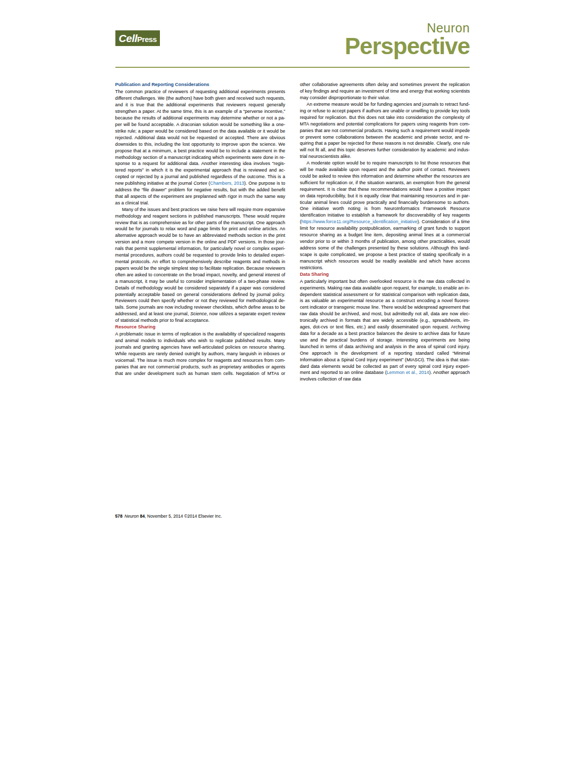Cell Press
Neuron
Perspective
Publication and Reporting Considerations
The common practice of reviewers of requesting additional experiments presents different challenges. We (the authors) have both given and received such requests, and it is true that the additional experiments that reviewers request generally strengthen a paper. At the same time, this is an example of a “perverse incentive,” because the results of additional experiments may determine whether or not a paper will be found acceptable. A draconian solution would be something like a one-strike rule; a paper would be considered based on the data available or it would be rejected. Additional data would not be requested or accepted. There are obvious downsides to this, including the lost opportunity to improve upon the science. We propose that at a minimum, a best practice would be to include a statement in the methodology section of a manuscript indicating which experiments were done in response to a request for additional data. Another interesting idea involves “registered reports” in which it is the experimental approach that is reviewed and accepted or rejected by a journal and published regardless of the outcome. This is a new publishing initiative at the journal Cortex (Chambers, 2013). One purpose is to address the “file drawer” problem for negative results, but with the added benefit that all aspects of the experiment are preplanned with rigor in much the same way as a clinical trial.
Many of the issues and best practices we raise here will require more expansive methodology and reagent sections in published manuscripts. These would require review that is as comprehensive as for other parts of the manuscript. One approach would be for journals to relax word and page limits for print and online articles. An alternative approach would be to have an abbreviated methods section in the print version and a more compete version in the online and PDF versions. In those journals that permit supplemental information, for particularly novel or complex experimental procedures, authors could be requested to provide links to detailed experimental protocols. An effort to comprehensively describe reagents and methods in papers would be the single simplest step to facilitate replication. Because reviewers often are asked to concentrate on the broad impact, novelty, and general interest of a manuscript, it may be useful to consider implementation of a two-phase review. Details of methodology would be considered separately if a paper was considered potentially acceptable based on general considerations defined by journal policy. Reviewers could then specify whether or not they reviewed for methodological details. Some journals are now including reviewer checklists, which define areas to be addressed, and at least one journal, Science, now utilizes a separate expert review of statistical methods prior to final acceptance.
Resource Sharing
A problematic issue in terms of replication is the availability of specialized reagents and animal models to individuals who wish to replicate published results. Many journals and granting agencies have well-articulated policies on resource sharing. While requests are rarely denied outright by authors, many languish in inboxes or voicemail. The issue is much more complex for reagents and resources from companies that are not commercial products, such as proprietary antibodies or agents that are under development such as human stem cells. Negotiation of MTAs or other collaborative agreements often delay and sometimes prevent the replication of key findings and require an investment of time and energy that working scientists may consider disproportionate to their value.
An extreme measure would be for funding agencies and journals to retract funding or refuse to accept papers if authors are unable or unwilling to provide key tools required for replication. But this does not take into consideration the complexity of MTA negotiations and potential complications for papers using reagents from companies that are not commercial products. Having such a requirement would impede or prevent some collaborations between the academic and private sector, and requiring that a paper be rejected for these reasons is not desirable. Clearly, one rule will not fit all, and this topic deserves further consideration by academic and industrial neuroscientists alike.
A moderate option would be to require manuscripts to list those resources that will be made available upon request and the author point of contact. Reviewers could be asked to review this information and determine whether the resources are sufficient for replication or, if the situation warrants, an exemption from the general requirement. It is clear that these recommendations would have a positive impact on data reproducibility, but it is equally clear that maintaining resources and in particular animal lines could prove practically and financially burdensome to authors. One initiative worth noting is from NeuroInformatics Framework Resource Identification Initiative to establish a framework for discoverability of key reagents (https://www.force11.org/Resource_identification_initiative). Consideration of a time limit for resource availability postpublication, earmarking of grant funds to support resource sharing as a budget line item, depositing animal lines at a commercial vendor prior to or within 3 months of publication, among other practicalities, would address some of the challenges presented by these solutions. Although this landscape is quite complicated, we propose a best practice of stating specifically in a manuscript which resources would be readily available and which have access restrictions.
Data Sharing
A particularly important but often overlooked resource is the raw data collected in experiments. Making raw data available upon request, for example, to enable an independent statistical assessment or for statistical comparison with replication data, is as valuable an experimental resource as a construct encoding a novel fluorescent indicator or transgenic mouse line. There would be widespread agreement that raw data should be archived, and most, but admittedly not all, data are now electronically archived in formats that are widely accessible (e.g., spreadsheets, images, dot-cvs or text files, etc.) and easily disseminated upon request. Archiving data for a decade as a best practice balances the desire to archive data for future use and the practical burdens of storage. Interesting experiments are being launched in terms of data archiving and analysis in the area of spinal cord injury. One approach is the development of a reporting standard called “Minimal Information about a Spinal Cord Injury experiment” (MIASCI). The idea is that standard data elements would be collected as part of every spinal cord injury experiment and reported to an online database (Lemmon et al., 2014). Another approach involves collection of raw data
578 Neuron 84, November 5, 2014 ©2014 Elsevier Inc.